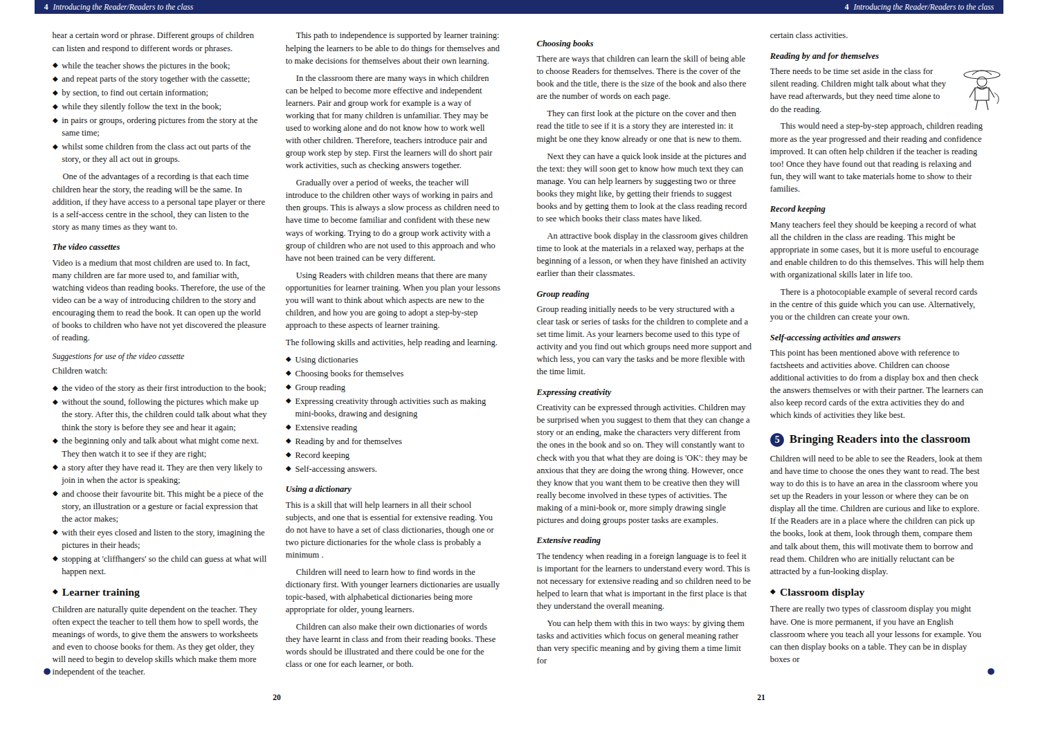4 Introducing the Reader/Readers to the class
hear a certain word or phrase. Different groups of children can listen and respond to different words or phrases.
while the teacher shows the pictures in the book;
and repeat parts of the story together with the cassette;
by section, to find out certain information;
while they silently follow the text in the book;
in pairs or groups, ordering pictures from the story at the same time;
whilst some children from the class act out parts of the story, or they all act out in groups.
One of the advantages of a recording is that each time children hear the story, the reading will be the same. In addition, if they have access to a personal tape player or there is a self-access centre in the school, they can listen to the story as many times as they want to.
The video cassettes
Video is a medium that most children are used to. In fact, many children are far more used to, and familiar with, watching videos than reading books. Therefore, the use of the video can be a way of introducing children to the story and encouraging them to read the book. It can open up the world of books to children who have not yet discovered the pleasure of reading.
Suggestions for use of the video cassette
Children watch:
the video of the story as their first introduction to the book;
without the sound, following the pictures which make up the story. After this, the children could talk about what they think the story is before they see and hear it again;
the beginning only and talk about what might come next. They then watch it to see if they are right;
a story after they have read it. They are then very likely to join in when the actor is speaking;
and choose their favourite bit. This might be a piece of the story, an illustration or a gesture or facial expression that the actor makes;
with their eyes closed and listen to the story, imagining the pictures in their heads;
stopping at 'cliffhangers' so the child can guess at what will happen next.
◆
Learner training
Children are naturally quite dependent on the teacher. They often expect the teacher to tell them how to spell words, the meanings of words, to give them the answers to worksheets and even to choose books for them. As they get older, they will need to begin to develop skills which make them more independent of the teacher.
This path to independence is supported by learner training: helping the learners to be able to do things for themselves and to make decisions for themselves about their own learning.
In the classroom there are many ways in which children can be helped to become more effective and independent learners. Pair and group work for example is a way of working that for many children is unfamiliar. They may be used to working alone and do not know how to work well with other children. Therefore, teachers introduce pair and group work step by step. First the learners will do short pair work activities, such as checking answers together.
Gradually over a period of weeks, the teacher will introduce to the children other ways of working in pairs and then groups. This is always a slow process as children need to have time to become familiar and confident with these new ways of working. Trying to do a group work activity with a group of children who are not used to this approach and who have not been trained can be very different.
Using Readers with children means that there are many opportunities for learner training. When you plan your lessons you will want to think about which aspects are new to the children, and how you are going to adopt a step-by-step approach to these aspects of learner training.
The following skills and activities, help reading and learning.
Using dictionaries
Choosing books for themselves
Group reading
Expressing creativity through activities such as making mini-books, drawing and designing
Extensive reading
Reading by and for themselves
Record keeping
Self-accessing answers.
Using a dictionary
This is a skill that will help learners in all their school subjects, and one that is essential for extensive reading. You do not have to have a set of class dictionaries, though one or two picture dictionaries for the whole class is probably a minimum .
Children will need to learn how to find words in the dictionary first. With younger learners dictionaries are usually topic-based, with alphabetical dictionaries being more appropriate for older, young learners.
Children can also make their own dictionaries of words they have learnt in class and from their reading books. These words should be illustrated and there could be one for the class or one for each learner, or both.
●
20
4 Introducing the Reader/Readers to the class
Choosing books
There are ways that children can learn the skill of being able to choose Readers for themselves. There is the cover of the book and the title, there is the size of the book and also there are the number of words on each page.
They can first look at the picture on the cover and then read the title to see if it is a story they are interested in: it might be one they know already or one that is new to them.
Next they can have a quick look inside at the pictures and the text: they will soon get to know how much text they can manage. You can help learners by suggesting two or three books they might like, by getting their friends to suggest books and by getting them to look at the class reading record to see which books their class mates have liked.
An attractive book display in the classroom gives children time to look at the materials in a relaxed way, perhaps at the beginning of a lesson, or when they have finished an activity earlier than their classmates.
Group reading
Group reading initially needs to be very structured with a clear task or series of tasks for the children to complete and a set time limit. As your learners become used to this type of activity and you find out which groups need more support and which less, you can vary the tasks and be more flexible with the time limit.
Expressing creativity
Creativity can be expressed through activities. Children may be surprised when you suggest to them that they can change a story or an ending, make the characters very different from the ones in the book and so on. They will constantly want to check with you that what they are doing is 'OK': they may be anxious that they are doing the wrong thing. However, once they know that you want them to be creative then they will really become involved in these types of activities. The making of a mini-book or, more simply drawing single pictures and doing groups poster tasks are examples.
Extensive reading
The tendency when reading in a foreign language is to feel it is important for the learners to understand every word. This is not necessary for extensive reading and so children need to be helped to learn that what is important in the first place is that they understand the overall meaning.
You can help them with this in two ways: by giving them tasks and activities which focus on general meaning rather than very specific meaning and by giving them a time limit for
certain class activities.
Reading by and for themselves
There needs to be time set aside in the class for silent reading. Children might talk about what they have read afterwards, but they need time alone to do the reading.
This would need a step-by-step approach, children reading more as the year progressed and their reading and confidence improved. It can often help children if the teacher is reading too! Once they have found out that reading is relaxing and fun, they will want to take materials home to show to their families.
Record keeping
Many teachers feel they should be keeping a record of what all the children in the class are reading. This might be appropriate in some cases, but it is more useful to encourage and enable children to do this themselves. This will help them with organizational skills later in life too.
There is a photocopiable example of several record cards in the centre of this guide which you can use. Alternatively, you or the children can create your own.
Self-accessing activities and answers
This point has been mentioned above with reference to factsheets and activities above. Children can choose additional activities to do from a display box and then check the answers themselves or with their partner. The learners can also keep record cards of the extra activities they do and which kinds of activities they like best.
5
Bringing Readers into the classroom
Children will need to be able to see the Readers, look at them and have time to choose the ones they want to read. The best way to do this is to have an area in the classroom where you set up the Readers in your lesson or where they can be on display all the time. Children are curious and like to explore. If the Readers are in a place where the children can pick up the books, look at them, look through them, compare them and talk about them, this will motivate them to borrow and read them. Children who are initially reluctant can be attracted by a fun-looking display.
◆
Classroom display
There are really two types of classroom display you might have. One is more permanent, if you have an English classroom where you teach all your lessons for example. You can then display books on a table. They can be in display boxes or
●
21